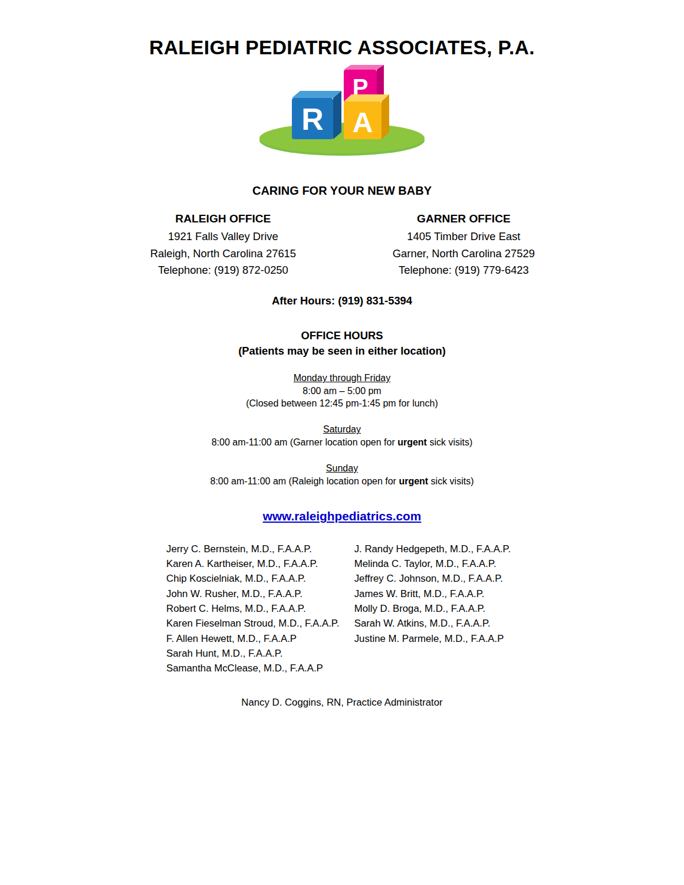RALEIGH PEDIATRIC ASSOCIATES, P.A.
P R A
CARING FOR YOUR NEW BABY
| RALEIGH OFFICE | GARNER OFFICE |
| --- | --- |
| 1921 Falls Valley Drive | 1405 Timber Drive East |
| Raleigh, North Carolina 27615 | Garner, North Carolina 27529 |
| Telephone: (919) 872-0250 | Telephone: (919) 779-6423 |
After Hours: (919) 831-5394
OFFICE HOURS
(Patients may be seen in either location)
Monday through Friday
8:00 am – 5:00 pm
(Closed between 12:45 pm-1:45 pm for lunch)
Saturday
8:00 am-11:00 am (Garner location open for urgent sick visits)
Sunday
8:00 am-11:00 am (Raleigh location open for urgent sick visits)
www.raleighpediatrics.com
| Jerry C. Bernstein, M.D., F.A.A.P. | J. Randy Hedgepeth, M.D., F.A.A.P. |
| Karen A. Kartheiser, M.D., F.A.A.P. | Melinda C. Taylor, M.D., F.A.A.P. |
| Chip Koscielniak, M.D., F.A.A.P. | Jeffrey C. Johnson, M.D., F.A.A.P. |
| John W. Rusher, M.D., F.A.A.P. | James W. Britt, M.D., F.A.A.P. |
| Robert C. Helms, M.D., F.A.A.P. | Molly D. Broga, M.D., F.A.A.P. |
| Karen Fieselman Stroud, M.D., F.A.A.P. | Sarah W. Atkins, M.D., F.A.A.P. |
| F. Allen Hewett, M.D., F.A.A.P | Justine M. Parmele, M.D., F.A.A.P |
| Sarah Hunt, M.D., F.A.A.P. | |
| Samantha McClease, M.D., F.A.A.P | |
Nancy D. Coggins, RN, Practice Administrator